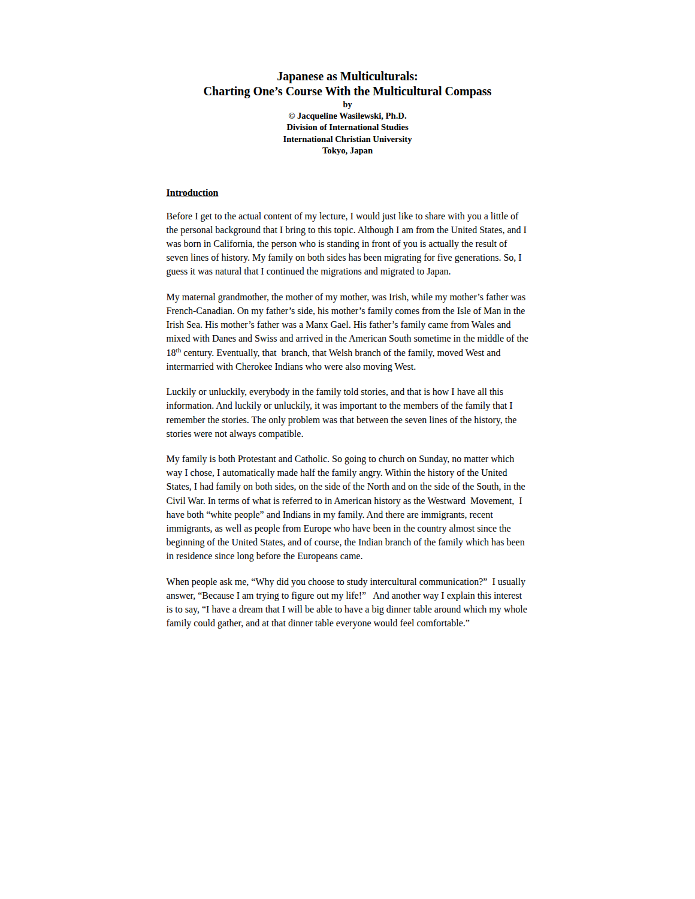Japanese as Multiculturals:
Charting One’s Course With the Multicultural Compass
by
© Jacqueline Wasilewski, Ph.D.
Division of International Studies
International Christian University
Tokyo, Japan
Introduction
Before I get to the actual content of my lecture, I would just like to share with you a little of the personal background that I bring to this topic. Although I am from the United States, and I was born in California, the person who is standing in front of you is actually the result of seven lines of history. My family on both sides has been migrating for five generations. So, I guess it was natural that I continued the migrations and migrated to Japan.
My maternal grandmother, the mother of my mother, was Irish, while my mother’s father was French-Canadian. On my father’s side, his mother’s family comes from the Isle of Man in the Irish Sea. His mother’s father was a Manx Gael. His father’s family came from Wales and mixed with Danes and Swiss and arrived in the American South sometime in the middle of the 18th century. Eventually, that branch, that Welsh branch of the family, moved West and intermarried with Cherokee Indians who were also moving West.
Luckily or unluckily, everybody in the family told stories, and that is how I have all this information. And luckily or unluckily, it was important to the members of the family that I remember the stories. The only problem was that between the seven lines of the history, the stories were not always compatible.
My family is both Protestant and Catholic. So going to church on Sunday, no matter which way I chose, I automatically made half the family angry. Within the history of the United States, I had family on both sides, on the side of the North and on the side of the South, in the Civil War. In terms of what is referred to in American history as the Westward Movement, I have both “white people” and Indians in my family. And there are immigrants, recent immigrants, as well as people from Europe who have been in the country almost since the beginning of the United States, and of course, the Indian branch of the family which has been in residence since long before the Europeans came.
When people ask me, “Why did you choose to study intercultural communication?” I usually answer, “Because I am trying to figure out my life!” And another way I explain this interest is to say, “I have a dream that I will be able to have a big dinner table around which my whole family could gather, and at that dinner table everyone would feel comfortable.”